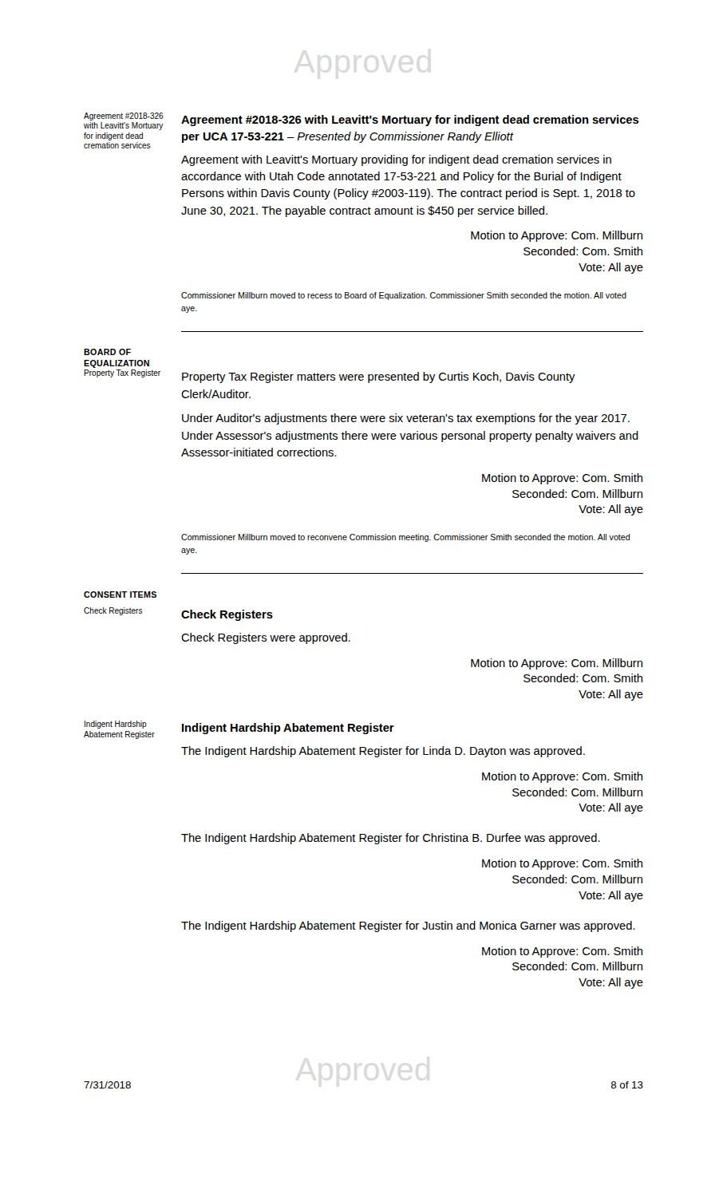Approved
| Agreement #2018-326 with Leavitt's Mortuary for indigent dead cremation services | Agreement #2018-326 with Leavitt's Mortuary for indigent dead cremation services per UCA 17-53-221 – Presented by Commissioner Randy Elliott Agreement with Leavitt's Mortuary providing for indigent dead cremation services in accordance with Utah Code annotated 17-53-221 and Policy for the Burial of Indigent Persons within Davis County (Policy #2003-119). The contract period is Sept. 1, 2018 to June 30, 2021. The payable contract amount is $450 per service billed. Motion to Approve: Com. Millburn Seconded: Com. Smith Vote: All aye Commissioner Millburn moved to recess to Board of Equalization. Commissioner Smith seconded the motion. All voted aye. |
| BOARD OF EQUALIZATION | |
| Property Tax Register | Property Tax Register matters were presented by Curtis Koch, Davis County Clerk/Auditor. Under Auditor's adjustments there were six veteran's tax exemptions for the year 2017. Under Assessor's adjustments there were various personal property penalty waivers and Assessor-initiated corrections. Motion to Approve: Com. Smith Seconded: Com. Millburn Vote: All aye Commissioner Millburn moved to reconvene Commission meeting. Commissioner Smith seconded the motion. All voted aye. |
| CONSENT ITEMS | |
| Check Registers | Check Registers Check Registers were approved. Motion to Approve: Com. Millburn Seconded: Com. Smith Vote: All aye |
| Indigent Hardship Abatement Register | Indigent Hardship Abatement Register The Indigent Hardship Abatement Register for Linda D. Dayton was approved. Motion to Approve: Com. Smith Seconded: Com. Millburn Vote: All aye The Indigent Hardship Abatement Register for Christina B. Durfee was approved. Motion to Approve: Com. Smith Seconded: Com. Millburn Vote: All aye The Indigent Hardship Abatement Register for Justin and Monica Garner was approved. Motion to Approve: Com. Smith Seconded: Com. Millburn Vote: All aye |
7/31/2018
Approved
8 of 13